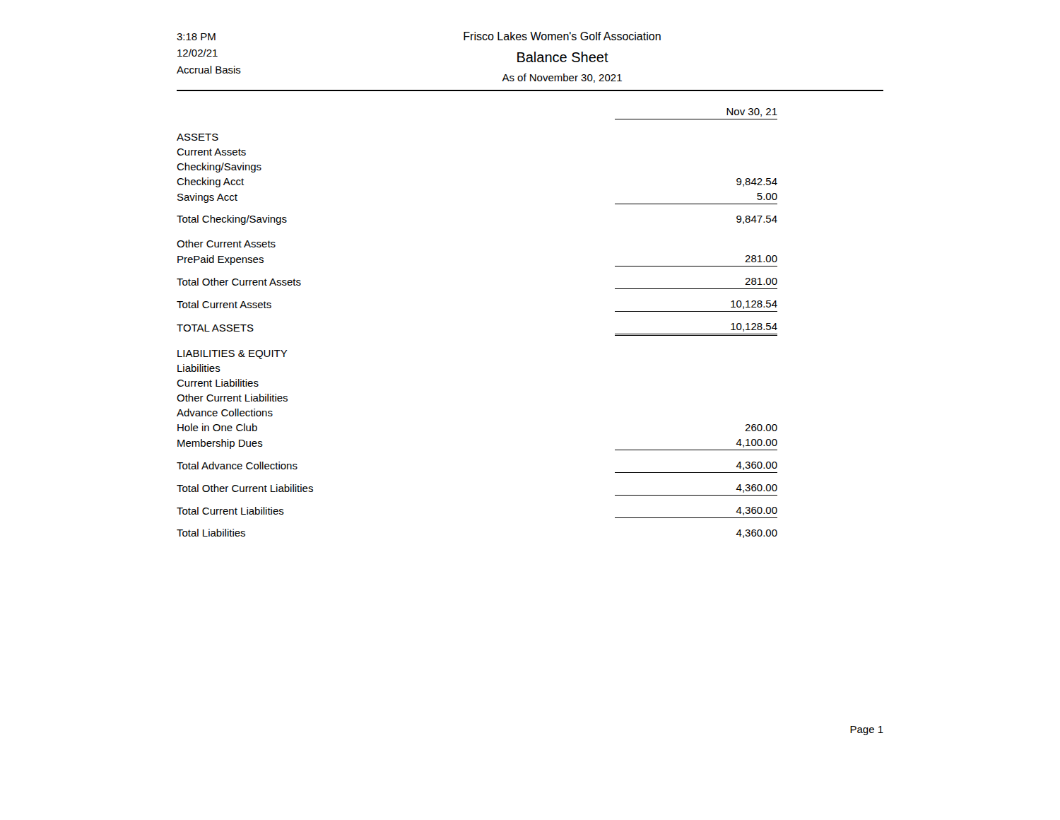3:18 PM
12/02/21
Accrual Basis
Frisco Lakes Women's Golf Association
Balance Sheet
As of November 30, 2021
| | Nov 30, 21 | |
| ASSETS | | |
| Current Assets | | |
| Checking/Savings | | |
| Checking Acct | 9,842.54 | |
| Savings Acct | 5.00 | |
| Total Checking/Savings | 9,847.54 | |
| Other Current Assets | | |
| PrePaid Expenses | 281.00 | |
| Total Other Current Assets | 281.00 | |
| Total Current Assets | 10,128.54 | |
| TOTAL ASSETS | 10,128.54 | |
| LIABILITIES & EQUITY | | |
| Liabilities | | |
| Current Liabilities | | |
| Other Current Liabilities | | |
| Advance Collections | | |
| Hole in One Club | 260.00 | |
| Membership Dues | 4,100.00 | |
| Total Advance Collections | 4,360.00 | |
| Total Other Current Liabilities | 4,360.00 | |
| Total Current Liabilities | 4,360.00 | |
| Total Liabilities | 4,360.00 | |
Page 1